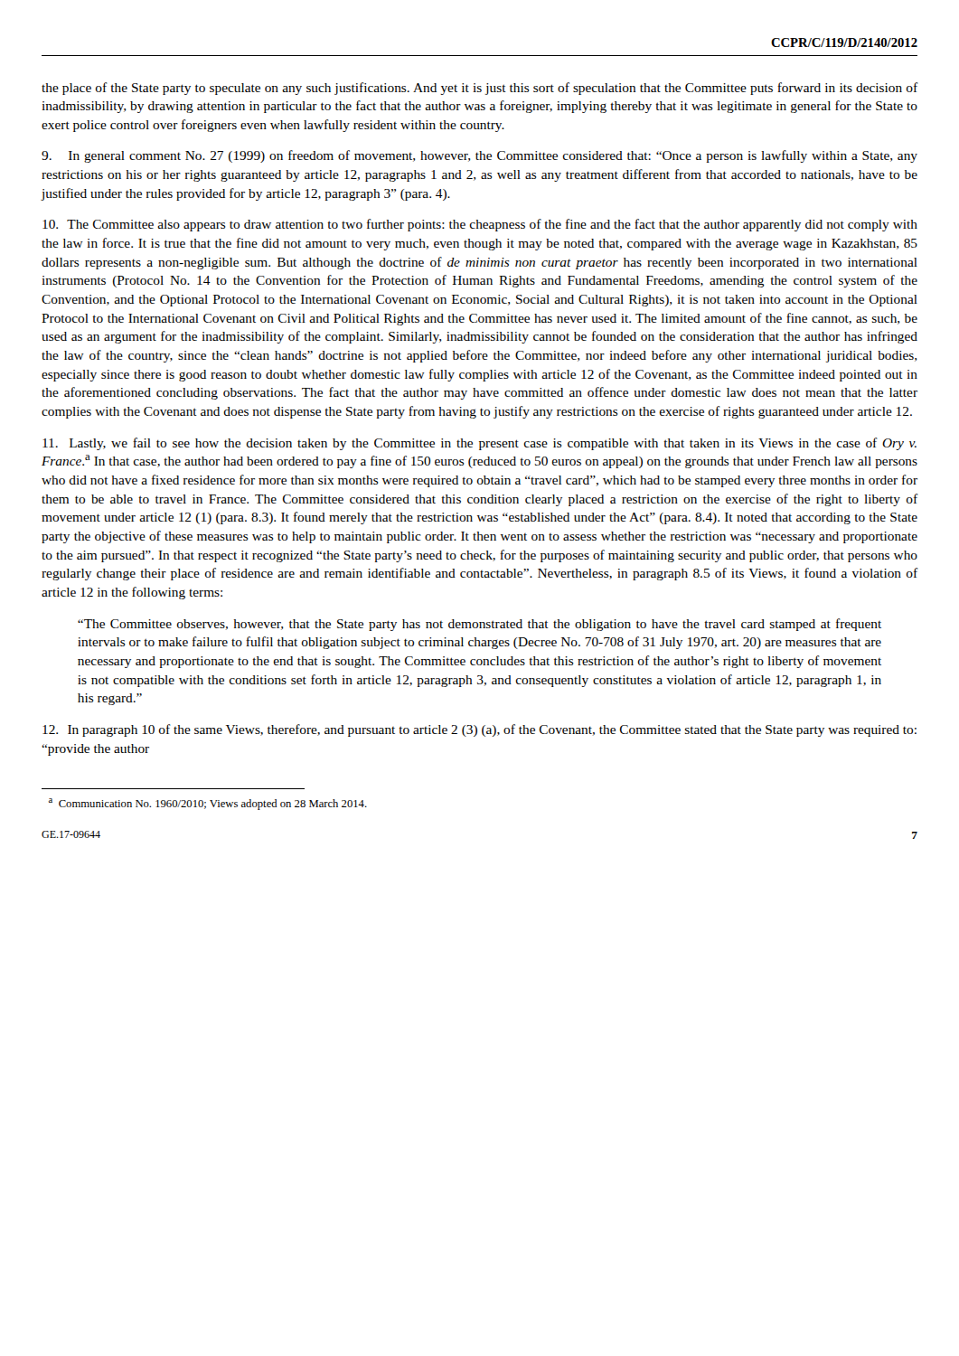CCPR/C/119/D/2140/2012
the place of the State party to speculate on any such justifications. And yet it is just this sort of speculation that the Committee puts forward in its decision of inadmissibility, by drawing attention in particular to the fact that the author was a foreigner, implying thereby that it was legitimate in general for the State to exert police control over foreigners even when lawfully resident within the country.
9. In general comment No. 27 (1999) on freedom of movement, however, the Committee considered that: “Once a person is lawfully within a State, any restrictions on his or her rights guaranteed by article 12, paragraphs 1 and 2, as well as any treatment different from that accorded to nationals, have to be justified under the rules provided for by article 12, paragraph 3” (para. 4).
10. The Committee also appears to draw attention to two further points: the cheapness of the fine and the fact that the author apparently did not comply with the law in force. It is true that the fine did not amount to very much, even though it may be noted that, compared with the average wage in Kazakhstan, 85 dollars represents a non-negligible sum. But although the doctrine of de minimis non curat praetor has recently been incorporated in two international instruments (Protocol No. 14 to the Convention for the Protection of Human Rights and Fundamental Freedoms, amending the control system of the Convention, and the Optional Protocol to the International Covenant on Economic, Social and Cultural Rights), it is not taken into account in the Optional Protocol to the International Covenant on Civil and Political Rights and the Committee has never used it. The limited amount of the fine cannot, as such, be used as an argument for the inadmissibility of the complaint. Similarly, inadmissibility cannot be founded on the consideration that the author has infringed the law of the country, since the “clean hands” doctrine is not applied before the Committee, nor indeed before any other international juridical bodies, especially since there is good reason to doubt whether domestic law fully complies with article 12 of the Covenant, as the Committee indeed pointed out in the aforementioned concluding observations. The fact that the author may have committed an offence under domestic law does not mean that the latter complies with the Covenant and does not dispense the State party from having to justify any restrictions on the exercise of rights guaranteed under article 12.
11. Lastly, we fail to see how the decision taken by the Committee in the present case is compatible with that taken in its Views in the case of Ory v. France.a In that case, the author had been ordered to pay a fine of 150 euros (reduced to 50 euros on appeal) on the grounds that under French law all persons who did not have a fixed residence for more than six months were required to obtain a “travel card”, which had to be stamped every three months in order for them to be able to travel in France. The Committee considered that this condition clearly placed a restriction on the exercise of the right to liberty of movement under article 12 (1) (para. 8.3). It found merely that the restriction was “established under the Act” (para. 8.4). It noted that according to the State party the objective of these measures was to help to maintain public order. It then went on to assess whether the restriction was “necessary and proportionate to the aim pursued”. In that respect it recognized “the State party’s need to check, for the purposes of maintaining security and public order, that persons who regularly change their place of residence are and remain identifiable and contactable”. Nevertheless, in paragraph 8.5 of its Views, it found a violation of article 12 in the following terms:
“The Committee observes, however, that the State party has not demonstrated that the obligation to have the travel card stamped at frequent intervals or to make failure to fulfil that obligation subject to criminal charges (Decree No. 70-708 of 31 July 1970, art. 20) are measures that are necessary and proportionate to the end that is sought. The Committee concludes that this restriction of the author’s right to liberty of movement is not compatible with the conditions set forth in article 12, paragraph 3, and consequently constitutes a violation of article 12, paragraph 1, in his regard.”
12. In paragraph 10 of the same Views, therefore, and pursuant to article 2 (3) (a), of the Covenant, the Committee stated that the State party was required to: “provide the author
a Communication No. 1960/2010; Views adopted on 28 March 2014.
GE.17-09644 7